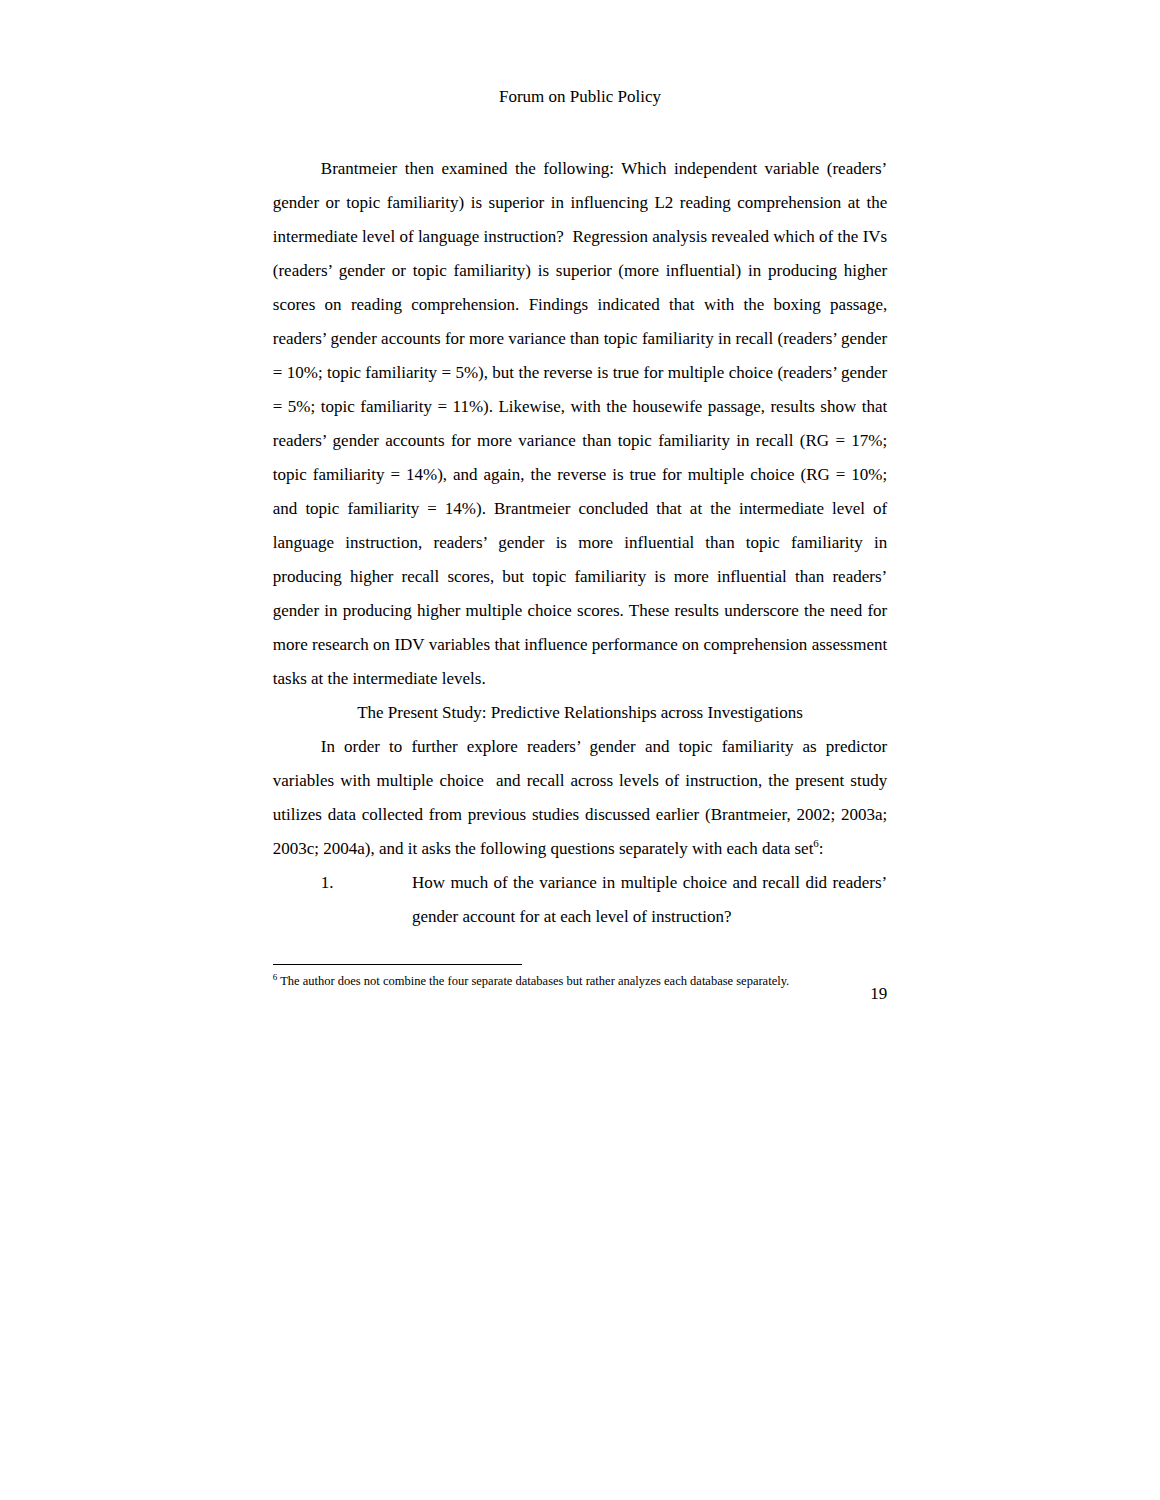Forum on Public Policy
Brantmeier then examined the following: Which independent variable (readers’ gender or topic familiarity) is superior in influencing L2 reading comprehension at the intermediate level of language instruction? Regression analysis revealed which of the IVs (readers’ gender or topic familiarity) is superior (more influential) in producing higher scores on reading comprehension. Findings indicated that with the boxing passage, readers’ gender accounts for more variance than topic familiarity in recall (readers’ gender = 10%; topic familiarity = 5%), but the reverse is true for multiple choice (readers’ gender = 5%; topic familiarity = 11%). Likewise, with the housewife passage, results show that readers’ gender accounts for more variance than topic familiarity in recall (RG = 17%; topic familiarity = 14%), and again, the reverse is true for multiple choice (RG = 10%; and topic familiarity = 14%). Brantmeier concluded that at the intermediate level of language instruction, readers’ gender is more influential than topic familiarity in producing higher recall scores, but topic familiarity is more influential than readers’ gender in producing higher multiple choice scores. These results underscore the need for more research on IDV variables that influence performance on comprehension assessment tasks at the intermediate levels.
The Present Study: Predictive Relationships across Investigations
In order to further explore readers’ gender and topic familiarity as predictor variables with multiple choice and recall across levels of instruction, the present study utilizes data collected from previous studies discussed earlier (Brantmeier, 2002; 2003a; 2003c; 2004a), and it asks the following questions separately with each data set6:
1. How much of the variance in multiple choice and recall did readers’ gender account for at each level of instruction?
6 The author does not combine the four separate databases but rather analyzes each database separately.
19